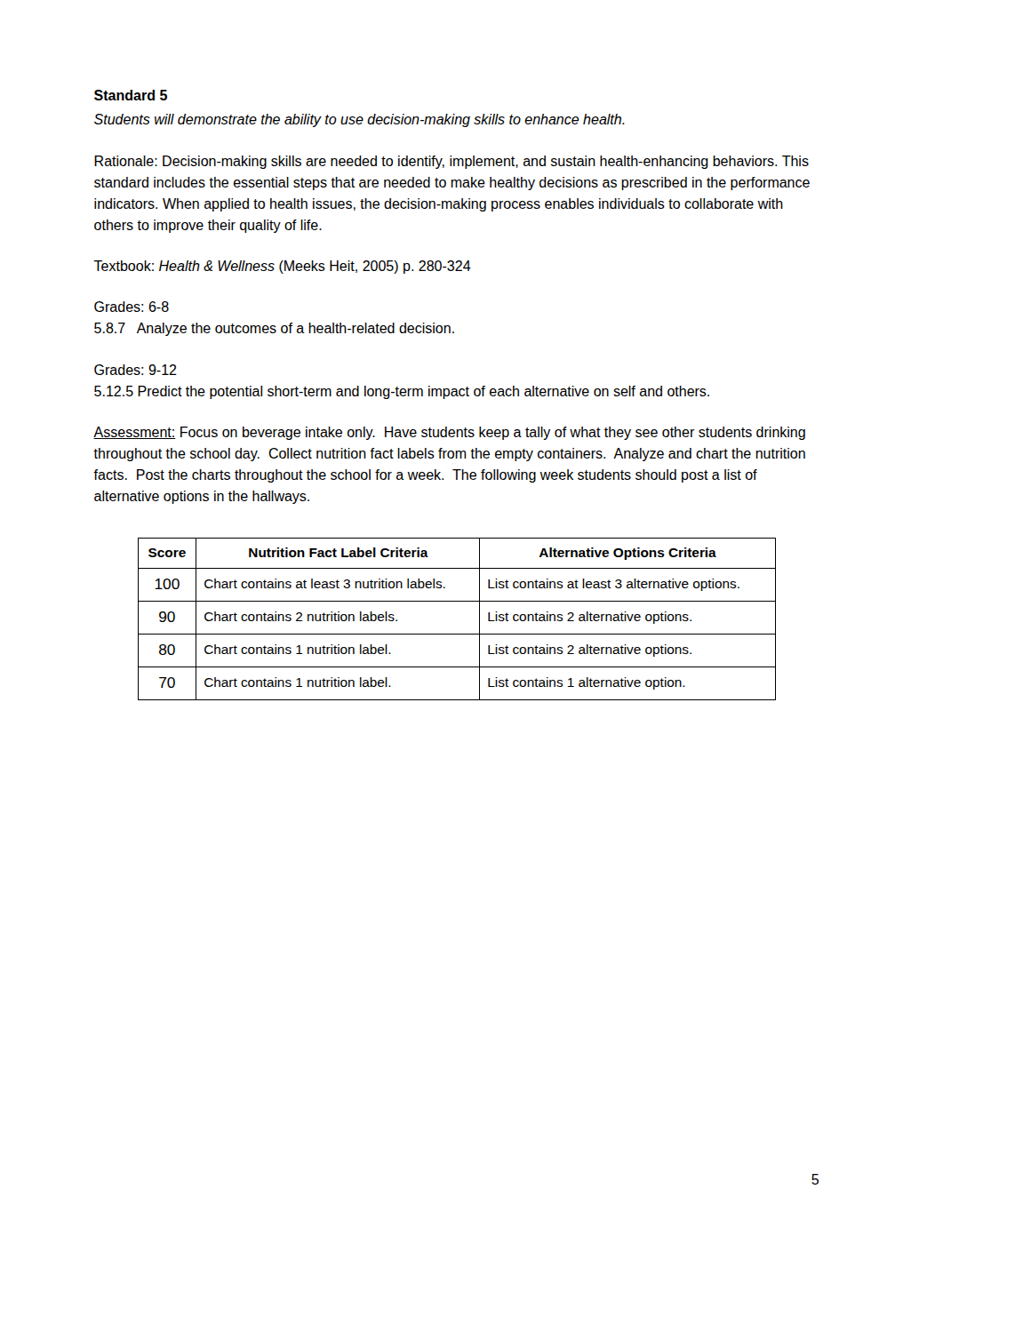Standard 5
Students will demonstrate the ability to use decision-making skills to enhance health.
Rationale: Decision-making skills are needed to identify, implement, and sustain health-enhancing behaviors. This standard includes the essential steps that are needed to make healthy decisions as prescribed in the performance indicators. When applied to health issues, the decision-making process enables individuals to collaborate with others to improve their quality of life.
Textbook: Health & Wellness (Meeks Heit, 2005) p. 280-324
Grades: 6-8
5.8.7 Analyze the outcomes of a health-related decision.
Grades: 9-12
5.12.5 Predict the potential short-term and long-term impact of each alternative on self and others.
Assessment: Focus on beverage intake only. Have students keep a tally of what they see other students drinking throughout the school day. Collect nutrition fact labels from the empty containers. Analyze and chart the nutrition facts. Post the charts throughout the school for a week. The following week students should post a list of alternative options in the hallways.
| Score | Nutrition Fact Label Criteria | Alternative Options Criteria |
| --- | --- | --- |
| 100 | Chart contains at least 3 nutrition labels. | List contains at least 3 alternative options. |
| 90 | Chart contains 2 nutrition labels. | List contains 2 alternative options. |
| 80 | Chart contains 1 nutrition label. | List contains 2 alternative options. |
| 70 | Chart contains 1 nutrition label. | List contains 1 alternative option. |
5